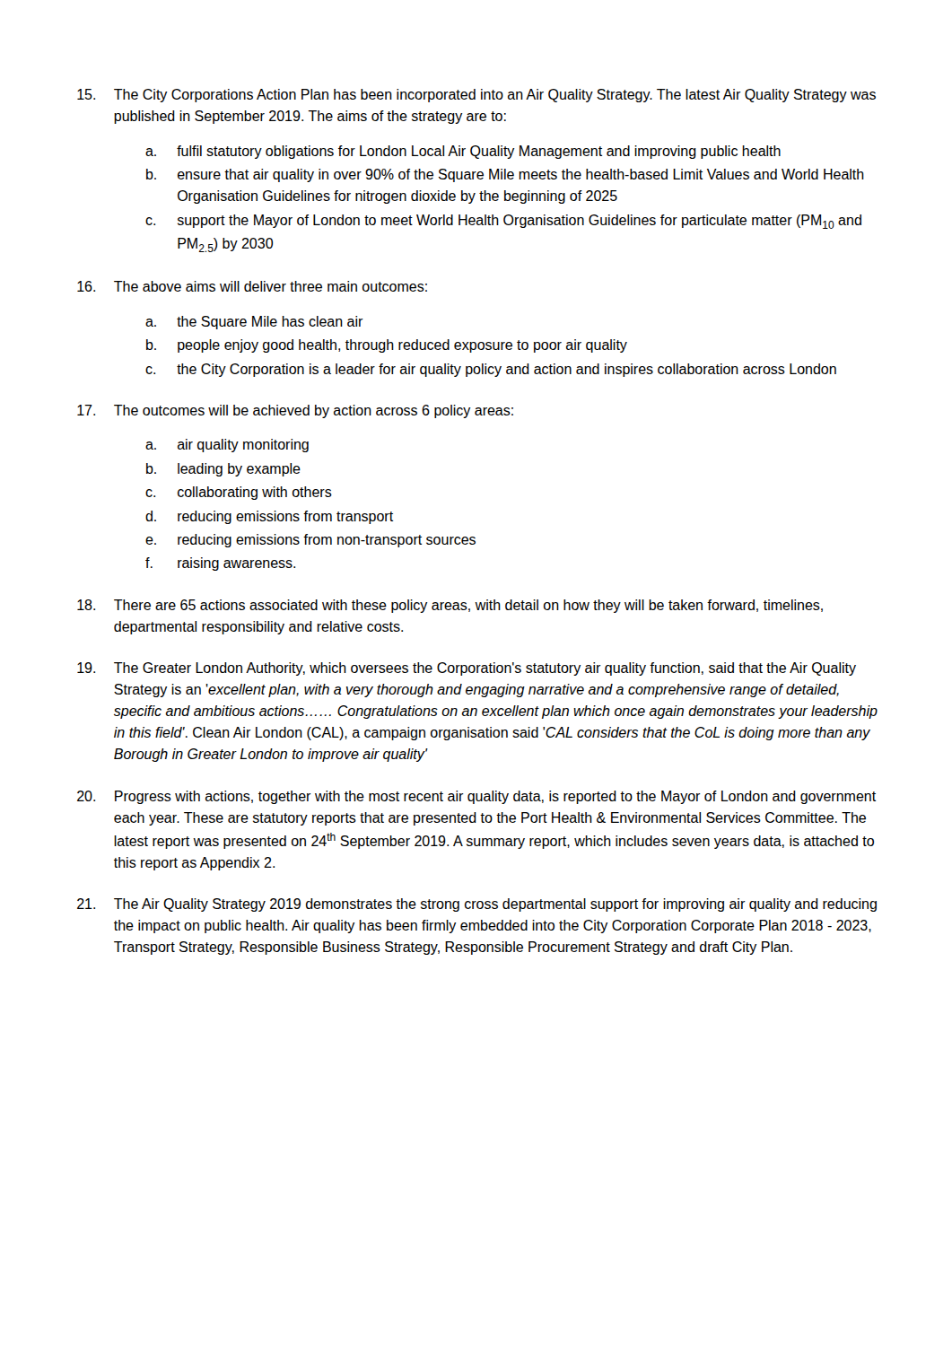The City Corporations Action Plan has been incorporated into an Air Quality Strategy. The latest Air Quality Strategy was published in September 2019. The aims of the strategy are to:
fulfil statutory obligations for London Local Air Quality Management and improving public health
ensure that air quality in over 90% of the Square Mile meets the health-based Limit Values and World Health Organisation Guidelines for nitrogen dioxide by the beginning of 2025
support the Mayor of London to meet World Health Organisation Guidelines for particulate matter (PM10 and PM2.5) by 2030
The above aims will deliver three main outcomes:
the Square Mile has clean air
people enjoy good health, through reduced exposure to poor air quality
the City Corporation is a leader for air quality policy and action and inspires collaboration across London
The outcomes will be achieved by action across 6 policy areas:
air quality monitoring
leading by example
collaborating with others
reducing emissions from transport
reducing emissions from non-transport sources
raising awareness.
There are 65 actions associated with these policy areas, with detail on how they will be taken forward, timelines, departmental responsibility and relative costs.
The Greater London Authority, which oversees the Corporation's statutory air quality function, said that the Air Quality Strategy is an 'excellent plan, with a very thorough and engaging narrative and a comprehensive range of detailed, specific and ambitious actions…… Congratulations on an excellent plan which once again demonstrates your leadership in this field'. Clean Air London (CAL), a campaign organisation said 'CAL considers that the CoL is doing more than any Borough in Greater London to improve air quality'
Progress with actions, together with the most recent air quality data, is reported to the Mayor of London and government each year. These are statutory reports that are presented to the Port Health & Environmental Services Committee. The latest report was presented on 24th September 2019. A summary report, which includes seven years data, is attached to this report as Appendix 2.
The Air Quality Strategy 2019 demonstrates the strong cross departmental support for improving air quality and reducing the impact on public health. Air quality has been firmly embedded into the City Corporation Corporate Plan 2018 - 2023, Transport Strategy, Responsible Business Strategy, Responsible Procurement Strategy and draft City Plan.